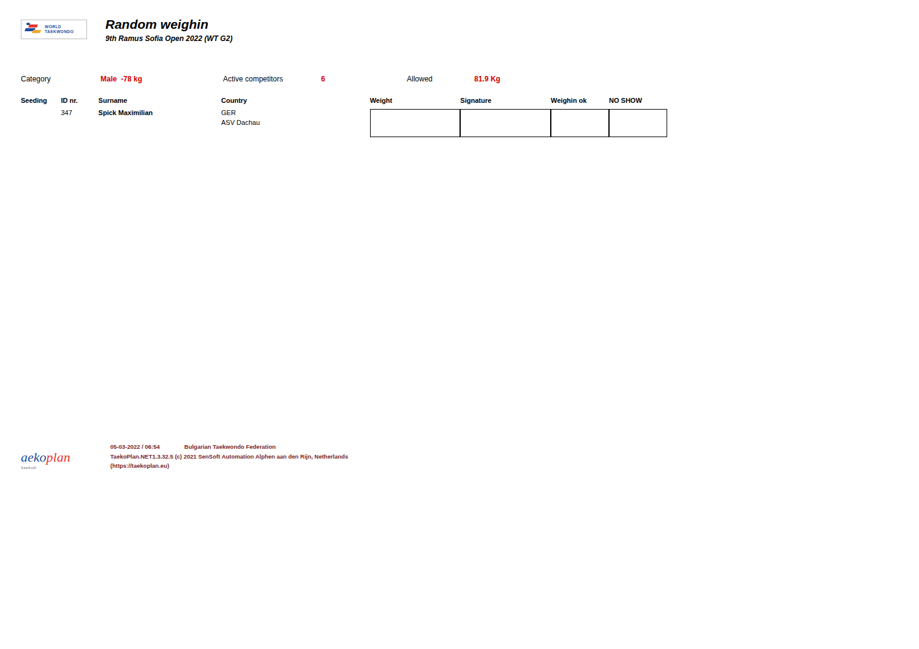WORLD
TAEKWONDO
Random weighin
9th Ramus Sofia Open 2022 (WT G2)
Category
Male -78 kg
Active competitors
6
Allowed
81.9 Kg
| Seeding | ID nr. | Surname | Country | Weight | Signature | Weighin ok | NO SHOW |
| --- | --- | --- | --- | --- | --- | --- | --- |
| | 347 | Spick Maximilian | GER ASV Dachau | | | | |
aekoplan
SenSoft
05-03-2022 / 06:54 Bulgarian Taekwondo Federation
TaekoPlan.NET1.3.32.5 (c) 2021 SenSoft Automation Alphen aan den Rijn, Netherlands
(https://taekoplan.eu)